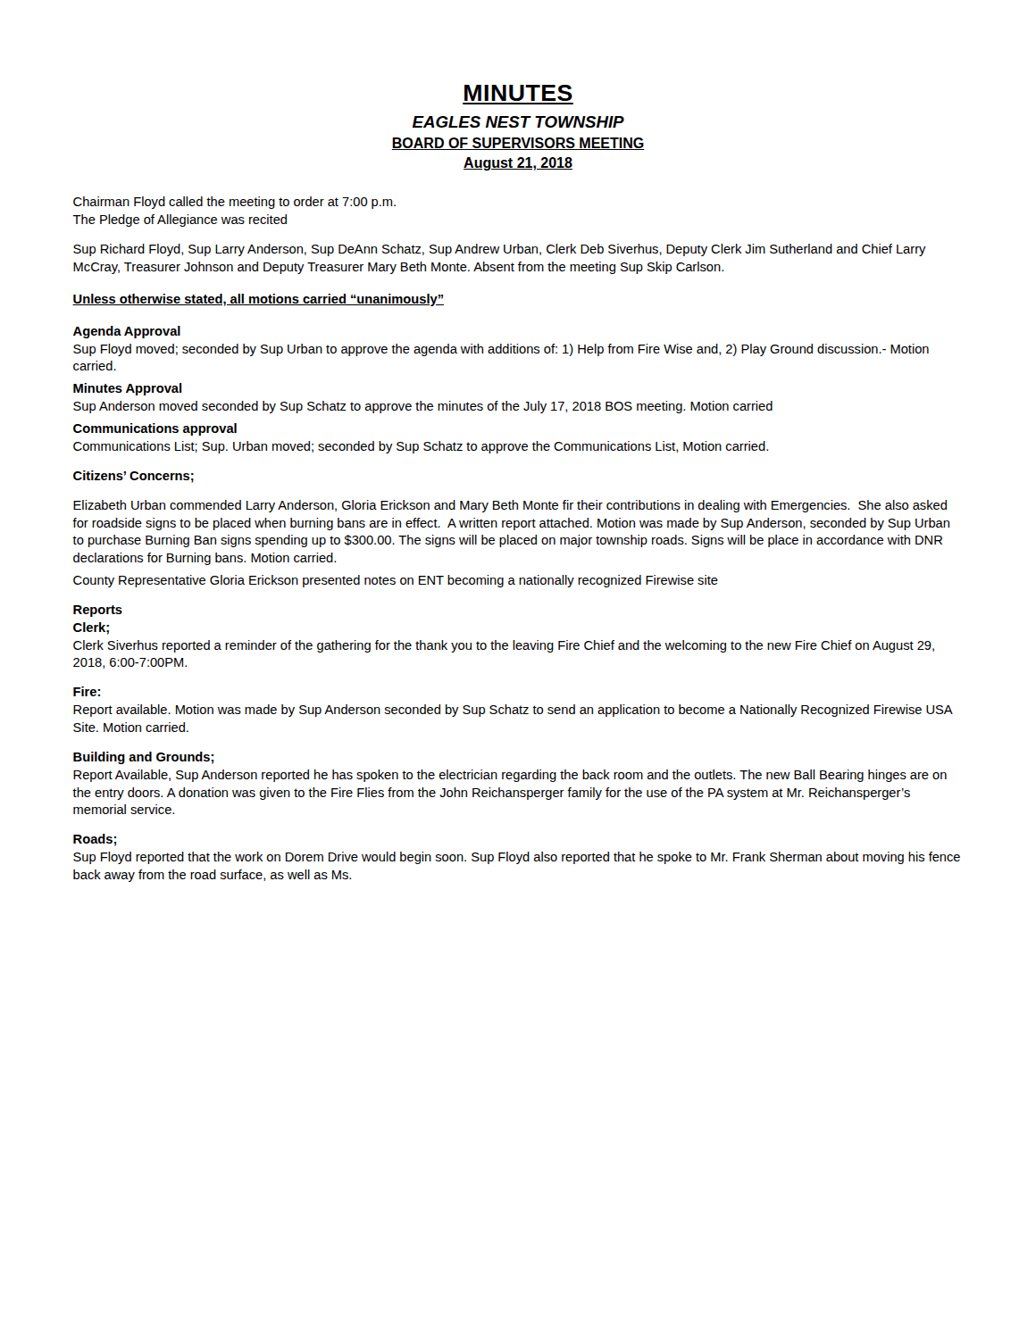MINUTES
EAGLES NEST TOWNSHIP
BOARD OF SUPERVISORS MEETING
August 21, 2018
Chairman Floyd called the meeting to order at 7:00 p.m.
The Pledge of Allegiance was recited
Sup Richard Floyd, Sup Larry Anderson, Sup DeAnn Schatz, Sup Andrew Urban, Clerk Deb Siverhus, Deputy Clerk Jim Sutherland and Chief Larry McCray, Treasurer Johnson and Deputy Treasurer Mary Beth Monte. Absent from the meeting Sup Skip Carlson.
Unless otherwise stated, all motions carried “unanimously”
Agenda Approval
Sup Floyd moved; seconded by Sup Urban to approve the agenda with additions of: 1) Help from Fire Wise and, 2) Play Ground discussion.- Motion carried.
Minutes Approval
Sup Anderson moved seconded by Sup Schatz to approve the minutes of the July 17, 2018 BOS meeting. Motion carried
Communications approval
Communications List; Sup. Urban moved; seconded by Sup Schatz to approve the Communications List, Motion carried.
Citizens’ Concerns;
Elizabeth Urban commended Larry Anderson, Gloria Erickson and Mary Beth Monte fir their contributions in dealing with Emergencies. She also asked for roadside signs to be placed when burning bans are in effect. A written report attached. Motion was made by Sup Anderson, seconded by Sup Urban to purchase Burning Ban signs spending up to $300.00. The signs will be placed on major township roads. Signs will be place in accordance with DNR declarations for Burning bans. Motion carried.
County Representative Gloria Erickson presented notes on ENT becoming a nationally recognized Firewise site
Reports
Clerk;
Clerk Siverhus reported a reminder of the gathering for the thank you to the leaving Fire Chief and the welcoming to the new Fire Chief on August 29, 2018, 6:00-7:00PM.
Fire:
Report available. Motion was made by Sup Anderson seconded by Sup Schatz to send an application to become a Nationally Recognized Firewise USA Site. Motion carried.
Building and Grounds;
Report Available, Sup Anderson reported he has spoken to the electrician regarding the back room and the outlets. The new Ball Bearing hinges are on the entry doors. A donation was given to the Fire Flies from the John Reichansperger family for the use of the PA system at Mr. Reichansperger’s memorial service.
Roads;
Sup Floyd reported that the work on Dorem Drive would begin soon. Sup Floyd also reported that he spoke to Mr. Frank Sherman about moving his fence back away from the road surface, as well as Ms.